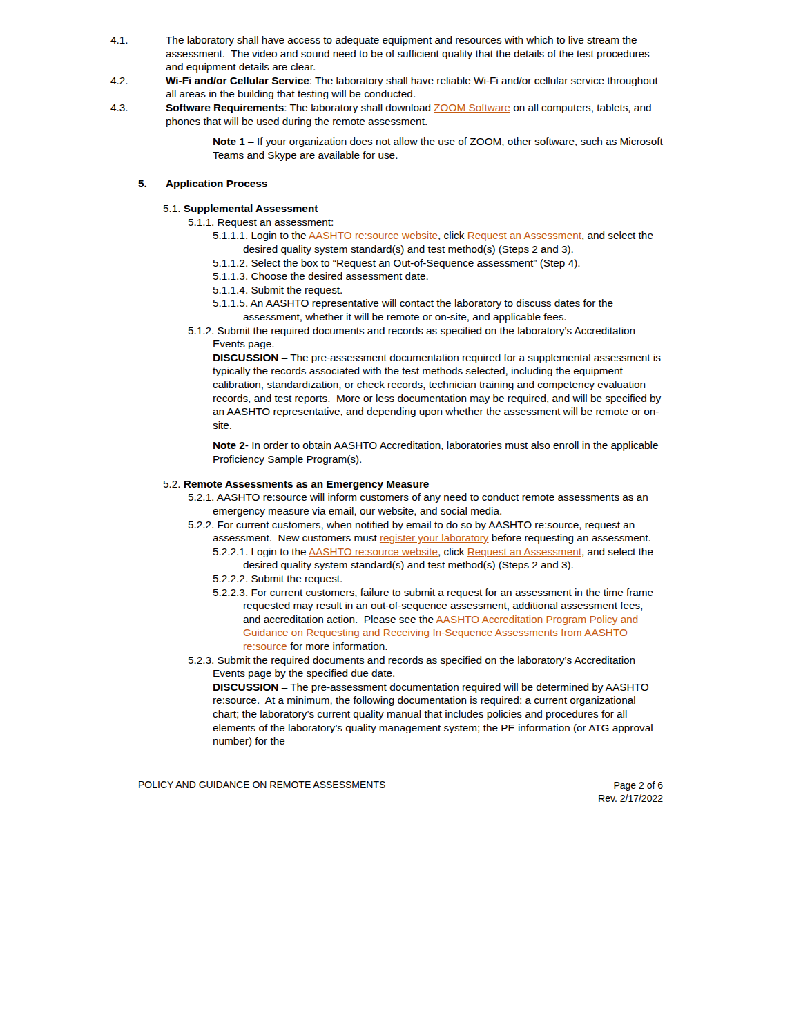4.1. The laboratory shall have access to adequate equipment and resources with which to live stream the assessment. The video and sound need to be of sufficient quality that the details of the test procedures and equipment details are clear.
4.2. Wi-Fi and/or Cellular Service: The laboratory shall have reliable Wi-Fi and/or cellular service throughout all areas in the building that testing will be conducted.
4.3. Software Requirements: The laboratory shall download ZOOM Software on all computers, tablets, and phones that will be used during the remote assessment.
Note 1 – If your organization does not allow the use of ZOOM, other software, such as Microsoft Teams and Skype are available for use.
5. Application Process
5.1. Supplemental Assessment
5.1.1. Request an assessment:
5.1.1.1. Login to the AASHTO re:source website, click Request an Assessment, and select the desired quality system standard(s) and test method(s) (Steps 2 and 3).
5.1.1.2. Select the box to “Request an Out-of-Sequence assessment” (Step 4).
5.1.1.3. Choose the desired assessment date.
5.1.1.4. Submit the request.
5.1.1.5. An AASHTO representative will contact the laboratory to discuss dates for the assessment, whether it will be remote or on-site, and applicable fees.
5.1.2. Submit the required documents and records as specified on the laboratory’s Accreditation Events page.
DISCUSSION – The pre-assessment documentation required for a supplemental assessment is typically the records associated with the test methods selected, including the equipment calibration, standardization, or check records, technician training and competency evaluation records, and test reports. More or less documentation may be required, and will be specified by an AASHTO representative, and depending upon whether the assessment will be remote or on-site.
Note 2- In order to obtain AASHTO Accreditation, laboratories must also enroll in the applicable Proficiency Sample Program(s).
5.2. Remote Assessments as an Emergency Measure
5.2.1. AASHTO re:source will inform customers of any need to conduct remote assessments as an emergency measure via email, our website, and social media.
5.2.2. For current customers, when notified by email to do so by AASHTO re:source, request an assessment. New customers must register your laboratory before requesting an assessment.
5.2.2.1. Login to the AASHTO re:source website, click Request an Assessment, and select the desired quality system standard(s) and test method(s) (Steps 2 and 3).
5.2.2.2. Submit the request.
5.2.2.3. For current customers, failure to submit a request for an assessment in the time frame requested may result in an out-of-sequence assessment, additional assessment fees, and accreditation action. Please see the AASHTO Accreditation Program Policy and Guidance on Requesting and Receiving In-Sequence Assessments from AASHTO re:source for more information.
5.2.3. Submit the required documents and records as specified on the laboratory’s Accreditation Events page by the specified due date.
DISCUSSION – The pre-assessment documentation required will be determined by AASHTO re:source. At a minimum, the following documentation is required: a current organizational chart; the laboratory’s current quality manual that includes policies and procedures for all elements of the laboratory’s quality management system; the PE information (or ATG approval number) for the
Policy and Guidance on Remote Assessments
Page 2 of 6
Rev. 2/17/2022